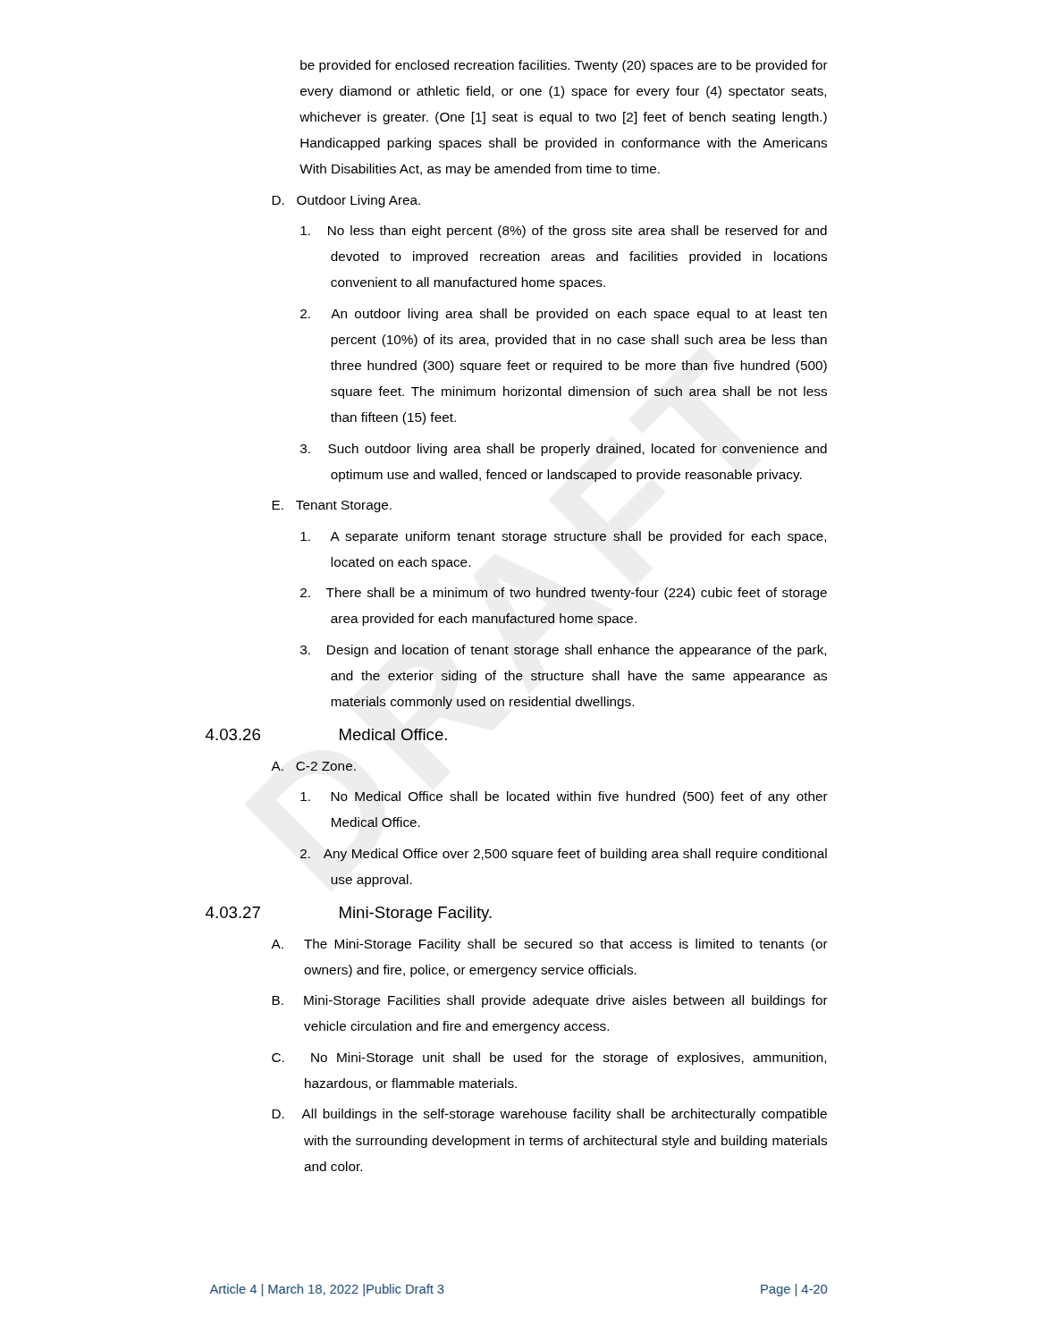be provided for enclosed recreation facilities. Twenty (20) spaces are to be provided for every diamond or athletic field, or one (1) space for every four (4) spectator seats, whichever is greater. (One [1] seat is equal to two [2] feet of bench seating length.) Handicapped parking spaces shall be provided in conformance with the Americans With Disabilities Act, as may be amended from time to time.
D. Outdoor Living Area.
1. No less than eight percent (8%) of the gross site area shall be reserved for and devoted to improved recreation areas and facilities provided in locations convenient to all manufactured home spaces.
2. An outdoor living area shall be provided on each space equal to at least ten percent (10%) of its area, provided that in no case shall such area be less than three hundred (300) square feet or required to be more than five hundred (500) square feet. The minimum horizontal dimension of such area shall be not less than fifteen (15) feet.
3. Such outdoor living area shall be properly drained, located for convenience and optimum use and walled, fenced or landscaped to provide reasonable privacy.
E. Tenant Storage.
1. A separate uniform tenant storage structure shall be provided for each space, located on each space.
2. There shall be a minimum of two hundred twenty-four (224) cubic feet of storage area provided for each manufactured home space.
3. Design and location of tenant storage shall enhance the appearance of the park, and the exterior siding of the structure shall have the same appearance as materials commonly used on residential dwellings.
4.03.26 Medical Office.
A. C-2 Zone.
1. No Medical Office shall be located within five hundred (500) feet of any other Medical Office.
2. Any Medical Office over 2,500 square feet of building area shall require conditional use approval.
4.03.27 Mini-Storage Facility.
A. The Mini-Storage Facility shall be secured so that access is limited to tenants (or owners) and fire, police, or emergency service officials.
B. Mini-Storage Facilities shall provide adequate drive aisles between all buildings for vehicle circulation and fire and emergency access.
C. No Mini-Storage unit shall be used for the storage of explosives, ammunition, hazardous, or flammable materials.
D. All buildings in the self-storage warehouse facility shall be architecturally compatible with the surrounding development in terms of architectural style and building materials and color.
Article 4 | March 18, 2022 |Public Draft 3
Page | 4-20